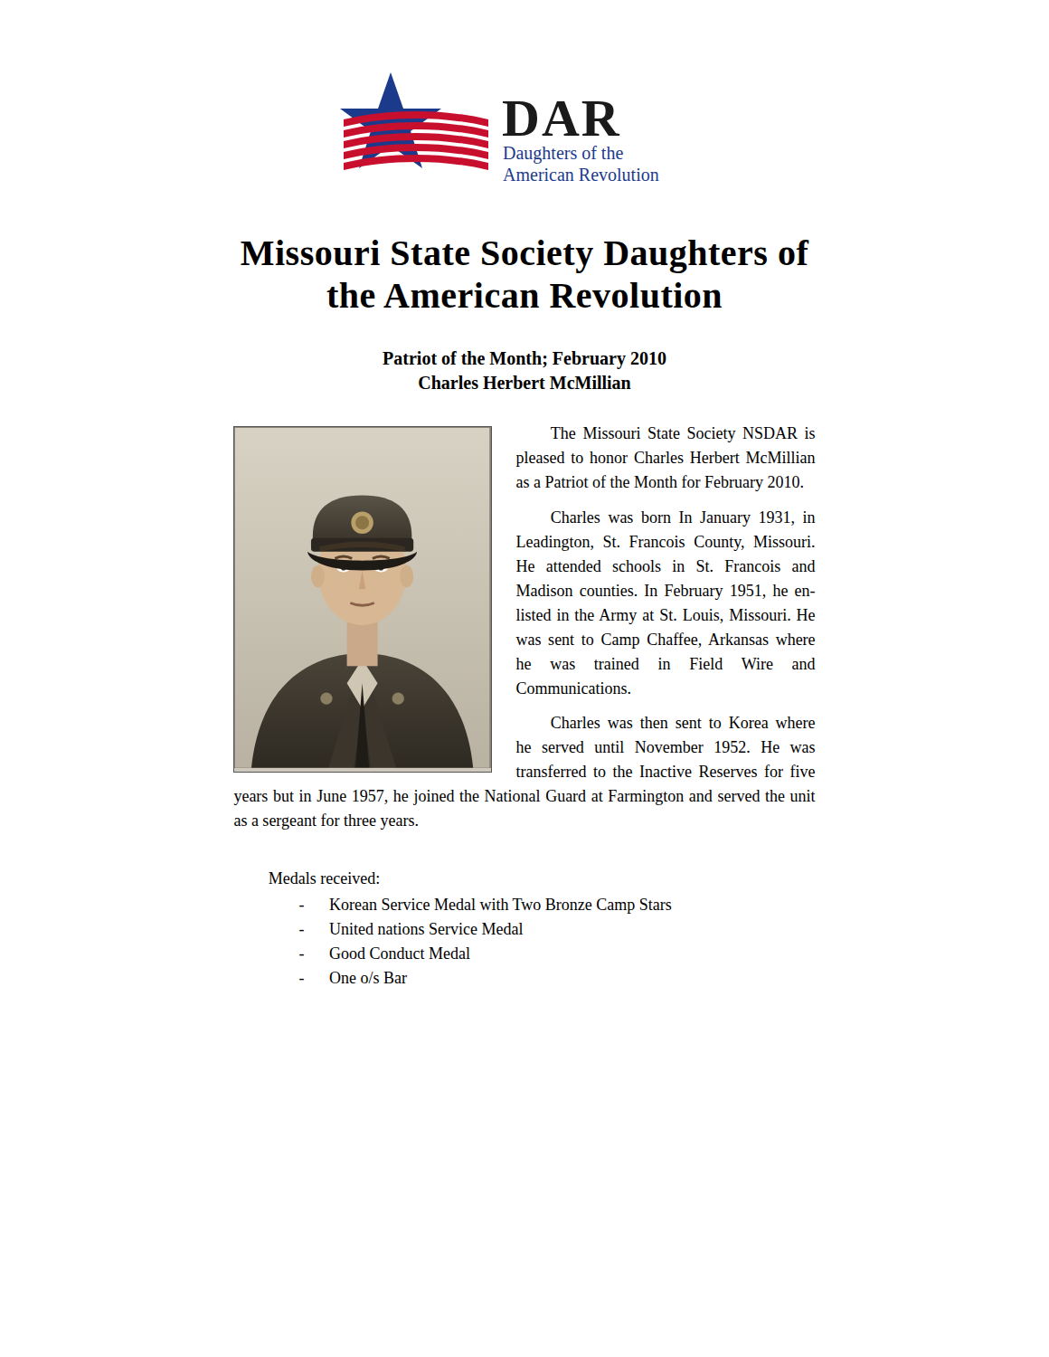DAR Daughters of the American Revolution
Missouri State Society Daughters of the American Revolution
Patriot of the Month; February 2010
Charles Herbert McMillian
The Missouri State Society NSDAR is pleased to honor Charles Herbert McMillian as a Patriot of the Month for February 2010.
Charles was born In January 1931, in Leadington, St. Francois County, Missouri. He attended schools in St. Francois and Madison counties. In February 1951, he enlisted in the Army at St. Louis, Missouri. He was sent to Camp Chaffee, Arkansas where he was trained in Field Wire and Communications.
Charles was then sent to Korea where he served until November 1952. He was transferred to the Inactive Reserves for five years but in June 1957, he joined the National Guard at Farmington and served the unit as a sergeant for three years.
Medals received:
Korean Service Medal with Two Bronze Camp Stars
United nations Service Medal
Good Conduct Medal
One o/s Bar